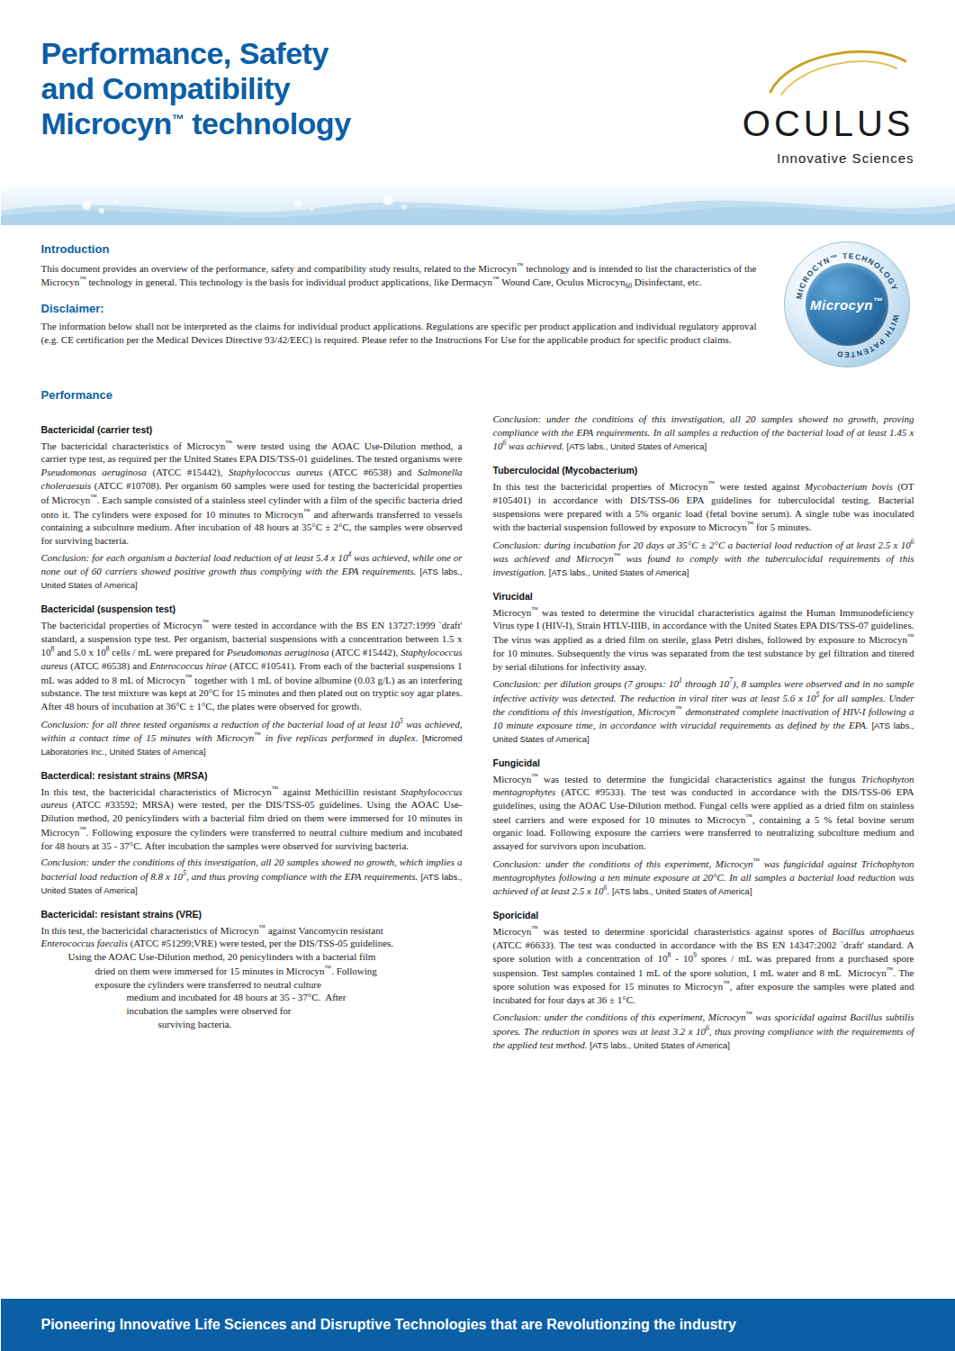Performance, Safety
and Compatibility
Microcyn™ technology
OCULUS
Innovative Sciences
Introduction
This document provides an overview of the performance, safety and compatibility study results, related to the Microcyn™ technology and is intended to list the characteristics of the Microcyn™ technology in general. This technology is the basis for individual product applications, like Dermacyn™ Wound Care, Oculus Microcyn60 Disinfectant, etc.
Disclaimer:
The information below shall not be interpreted as the claims for individual product applications. Regulations are specific per product application and individual regulatory approval (e.g. CE certification per the Medical Devices Directive 93/42/EEC) is required. Please refer to the Instructions For Use for the applicable product for specific product claims.
MICROCYN™ TECHNOLOGY WITH PATENTED
Microcyn™
Performance
Bactericidal (carrier test)
The bactericidal characteristics of Microcyn™ were tested using the AOAC Use-Dilution method, a carrier type test, as required per the United States EPA DIS/TSS-01 guidelines. The tested organisms were Pseudomonas aeruginosa (ATCC #15442), Staphylococcus aureus (ATCC #6538) and Salmonella choleraesuis (ATCC #10708). Per organism 60 samples were used for testing the bactericidal properties of Microcyn™. Each sample consisted of a stainless steel cylinder with a film of the specific bacteria dried onto it. The cylinders were exposed for 10 minutes to Microcyn™ and afterwards transferred to vessels containing a subculture medium. After incubation of 48 hours at 35°C ± 2°C, the samples were observed for surviving bacteria.
Conclusion: for each organism a bacterial load reduction of at least 5.4 x 104 was achieved, while one or none out of 60 carriers showed positive growth thus complying with the EPA requirements. [ATS labs., United States of America]
Bactericidal (suspension test)
The bactericidal properties of Microcyn™ were tested in accordance with the BS EN 13727:1999 `draft' standard, a suspension type test. Per organism, bacterial suspensions with a concentration between 1.5 x 108 and 5.0 x 108 cells / mL were prepared for Pseudomonas aeruginosa (ATCC #15442), Staphylococcus aureus (ATCC #6538) and Enterococcus hirae (ATCC #10541). From each of the bacterial suspensions 1 mL was added to 8 mL of Microcyn™ together with 1 mL of bovine albumine (0.03 g/L) as an interfering substance. The test mixture was kept at 20°C for 15 minutes and then plated out on tryptic soy agar plates. After 48 hours of incubation at 36°C ± 1°C, the plates were observed for growth.
Conclusion: for all three tested organisms a reduction of the bacterial load of at least 105 was achieved, within a contact time of 15 minutes with Microcyn™ in five replicas performed in duplex. [Micromed Laboratories Inc., United States of America]
Bacterdical: resistant strains (MRSA)
In this test, the bactericidal characteristics of Microcyn™ against Methicillin resistant Staphylococcus aureus (ATCC #33592; MRSA) were tested, per the DIS/TSS-05 guidelines. Using the AOAC Use-Dilution method, 20 penicylinders with a bacterial film dried on them were immersed for 10 minutes in Microcyn™. Following exposure the cylinders were transferred to neutral culture medium and incubated for 48 hours at 35 - 37°C. After incubation the samples were observed for surviving bacteria.
Conclusion: under the conditions of this investigation, all 20 samples showed no growth, which implies a bacterial load reduction of 8.8 x 105, and thus proving compliance with the EPA requirements. [ATS labs., United States of America]
Bactericidal: resistant strains (VRE)
In this test, the bactericidal characteristics of Microcyn™ against Vancomycin resistant
Enterococcus faecalis (ATCC #51299;VRE) were tested, per the DIS/TSS-05 guidelines.
Using the AOAC Use-Dilution method, 20 penicylinders with a bacterial film
dried on them were immersed for 15 minutes in Microcyn™. Following
exposure the cylinders were transferred to neutral culture
medium and incubated for 48 hours at 35 - 37°C. After
incubation the samples were observed for
surviving bacteria.
Conclusion: under the conditions of this investigation, all 20 samples showed no growth, proving compliance with the EPA requirements. In all samples a reduction of the bacterial load of at least 1.45 x 106 was achieved. [ATS labs., United States of America]
Tuberculocidal (Mycobacterium)
In this test the bactericidal properties of Microcyn™ were tested against Mycobacterium bovis (OT #105401) in accordance with DIS/TSS-06 EPA guidelines for tuberculocidal testing. Bacterial suspensions were prepared with a 5% organic load (fetal bovine serum). A single tube was inoculated with the bacterial suspension followed by exposure to Microcyn™ for 5 minutes.
Conclusion: during incubation for 20 days at 35°C ± 2°C a bacterial load reduction of at least 2.5 x 106 was achieved and Microcyn™ was found to comply with the tuberculocidal requirements of this investigation. [ATS labs., United States of America]
Virucidal
Microcyn™ was tested to determine the virucidal characteristics against the Human Immunodeficiency Virus type I (HIV-I), Strain HTLV-IIIB, in accordance with the United States EPA DIS/TSS-07 guidelines. The virus was applied as a dried film on sterile, glass Petri dishes, followed by exposure to Microcyn™ for 10 minutes. Subsequently the virus was separated from the test substance by gel filtration and titered by serial dilutions for infectivity assay.
Conclusion: per dilution groups (7 groups: 101 through 107), 8 samples were observed and in no sample infective activity was detected. The reduction in viral titer was at least 5.6 x 105 for all samples. Under the conditions of this investigation, Microcyn™ demonstrated complete inactivation of HIV-I following a 10 minute exposure time, in accordance with virucidal requirements as defined by the EPA. [ATS labs., United States of America]
Fungicidal
Microcyn™ was tested to determine the fungicidal characteristics against the fungus Trichophyton mentagrophytes (ATCC #9533). The test was conducted in accordance with the DIS/TSS-06 EPA guidelines, using the AOAC Use-Dilution method. Fungal cells were applied as a dried film on stainless steel carriers and were exposed for 10 minutes to Microcyn™, containing a 5 % fetal bovine serum organic load. Following exposure the carriers were transferred to neutralizing subculture medium and assayed for survivors upon incubation.
Conclusion: under the conditions of this experiment, Microcyn™ was fungicidal against Trichophyton mentagrophytes following a ten minute exposure at 20°C. In all samples a bacterial load reduction was achieved of at least 2.5 x 106. [ATS labs., United States of America]
Sporicidal
Microcyn™ was tested to determine sporicidal charasteristics against spores of Bacillus atrophaeus (ATCC #6633). The test was conducted in accordance with the BS EN 14347:2002 `draft' standard. A spore solution with a concentration of 108 - 109 spores / mL was prepared from a purchased spore suspension. Test samples contained 1 mL of the spore solution, 1 mL water and 8 mL Microcyn™. The spore solution was exposed for 15 minutes to Microcyn™, after exposure the samples were plated and incubated for four days at 36 ± 1°C.
Conclusion: under the conditions of this experiment, Microcyn™ was sporicidal against Bacillus subtilis spores. The reduction in spores was at least 3.2 x 106, thus proving compliance with the requirements of the applied test method. [ATS labs., United States of America]
Pioneering Innovative Life Sciences and Disruptive Technologies that are Revolutionzing the industry